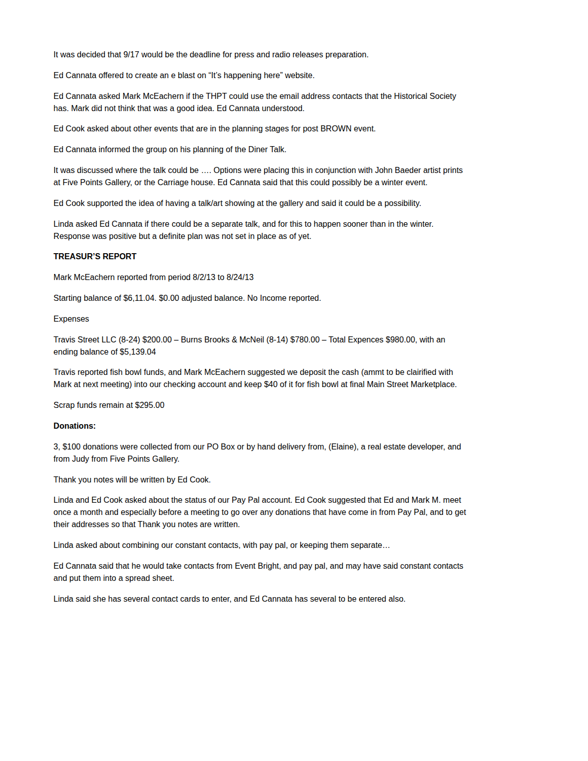It was decided that 9/17 would be the deadline for press and radio releases preparation.
Ed Cannata offered to create an e blast on “It’s happening here” website.
Ed Cannata asked Mark McEachern if the THPT could use the email address contacts that the Historical Society has. Mark did not think that was a good idea. Ed Cannata understood.
Ed Cook asked about other events that are in the planning stages for post BROWN event.
Ed Cannata informed the group on his planning of the Diner Talk.
It was discussed where the talk could be …. Options were placing this in conjunction with John Baeder artist prints at Five Points Gallery, or the Carriage house. Ed Cannata said that this could possibly be a winter event.
Ed Cook supported the idea of having a talk/art showing at the gallery and said it could be a possibility.
Linda asked Ed Cannata if there could be a separate talk, and for this to happen sooner than in the winter. Response was positive but a definite plan was not set in place as of yet.
TREASUR’S REPORT
Mark McEachern reported from period 8/2/13 to 8/24/13
Starting balance of $6,11.04. $0.00 adjusted balance. No Income reported.
Expenses
Travis Street LLC (8-24) $200.00 – Burns Brooks & McNeil (8-14) $780.00 – Total Expences $980.00, with an ending balance of $5,139.04
Travis reported fish bowl funds, and Mark McEachern suggested we deposit the cash (ammt to be clairified with Mark at next meeting) into our checking account and keep $40 of it for fish bowl at final Main Street Marketplace.
Scrap funds remain at $295.00
Donations:
3, $100 donations were collected from our PO Box or by hand delivery from, (Elaine), a real estate developer, and from Judy from Five Points Gallery.
Thank you notes will be written by Ed Cook.
Linda and Ed Cook asked about the status of our Pay Pal account. Ed Cook suggested that Ed and Mark M. meet once a month and especially before a meeting to go over any donations that have come in from Pay Pal, and to get their addresses so that Thank you notes are written.
Linda asked about combining our constant contacts, with pay pal, or keeping them separate…
Ed Cannata said that he would take contacts from Event Bright, and pay pal, and may have said constant contacts and put them into a spread sheet.
Linda said she has several contact cards to enter, and Ed Cannata has several to be entered also.